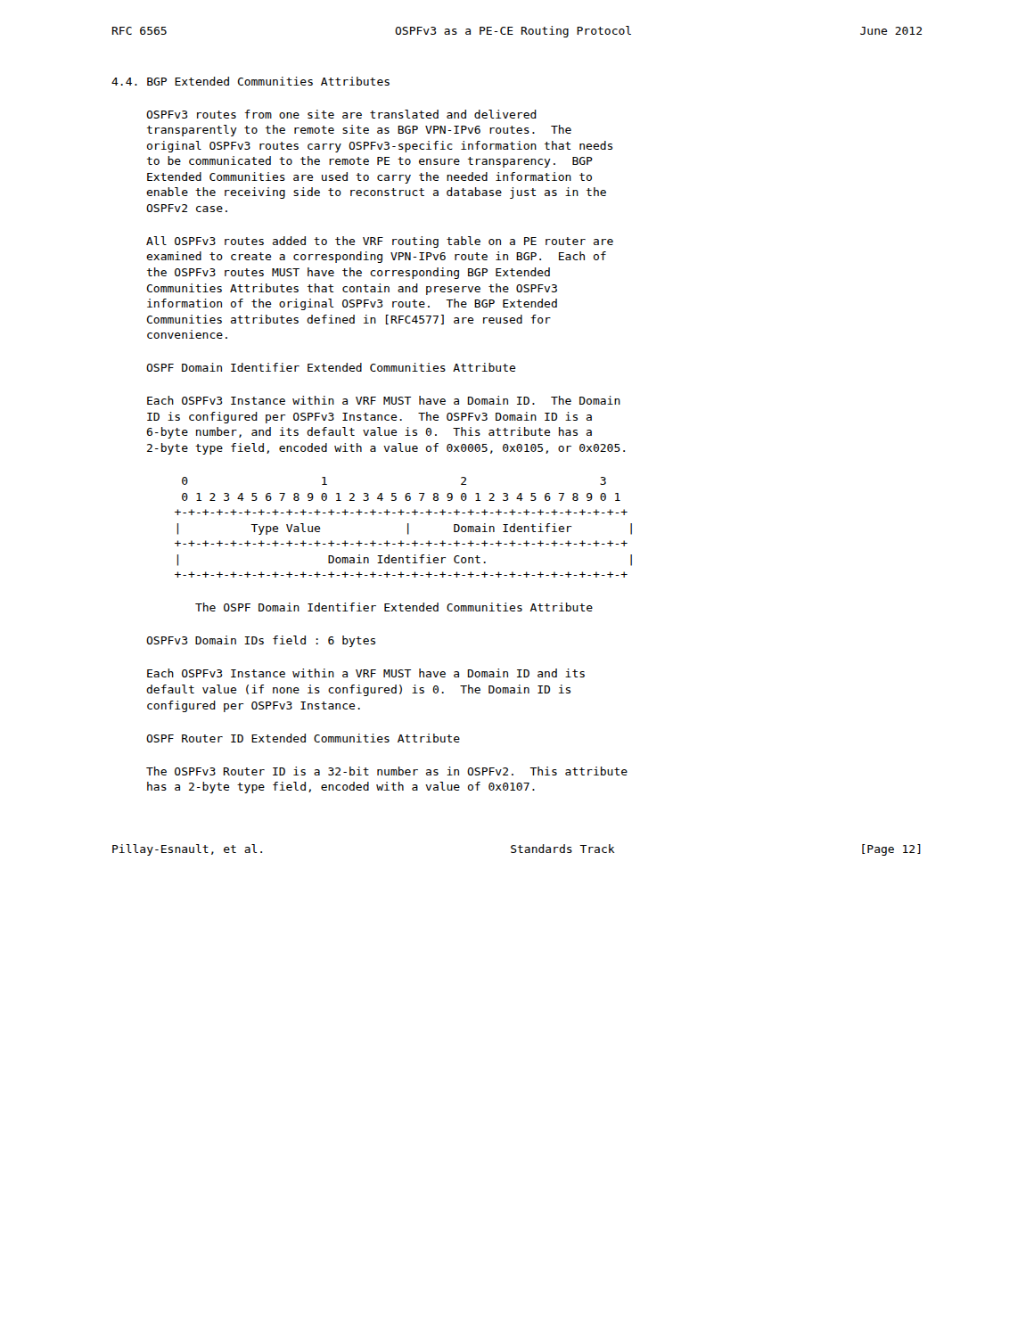RFC 6565 OSPFv3 as a PE-CE Routing Protocol June 2012
4.4. BGP Extended Communities Attributes
OSPFv3 routes from one site are translated and delivered transparently to the remote site as BGP VPN-IPv6 routes. The original OSPFv3 routes carry OSPFv3-specific information that needs to be communicated to the remote PE to ensure transparency. BGP Extended Communities are used to carry the needed information to enable the receiving side to reconstruct a database just as in the OSPFv2 case.
All OSPFv3 routes added to the VRF routing table on a PE router are examined to create a corresponding VPN-IPv6 route in BGP. Each of the OSPFv3 routes MUST have the corresponding BGP Extended Communities Attributes that contain and preserve the OSPFv3 information of the original OSPFv3 route. The BGP Extended Communities attributes defined in [RFC4577] are reused for convenience.
OSPF Domain Identifier Extended Communities Attribute
Each OSPFv3 Instance within a VRF MUST have a Domain ID. The Domain ID is configured per OSPFv3 Instance. The OSPFv3 Domain ID is a 6-byte number, and its default value is 0. This attribute has a 2-byte type field, encoded with a value of 0x0005, 0x0105, or 0x0205.
          0                   1                   2                   3
          0 1 2 3 4 5 6 7 8 9 0 1 2 3 4 5 6 7 8 9 0 1 2 3 4 5 6 7 8 9 0 1
         +-+-+-+-+-+-+-+-+-+-+-+-+-+-+-+-+-+-+-+-+-+-+-+-+-+-+-+-+-+-+-+-+
         |          Type Value            |      Domain Identifier        |
         +-+-+-+-+-+-+-+-+-+-+-+-+-+-+-+-+-+-+-+-+-+-+-+-+-+-+-+-+-+-+-+-+
         |                     Domain Identifier Cont.                    |
         +-+-+-+-+-+-+-+-+-+-+-+-+-+-+-+-+-+-+-+-+-+-+-+-+-+-+-+-+-+-+-+-+
The OSPF Domain Identifier Extended Communities Attribute
OSPFv3 Domain IDs field : 6 bytes
Each OSPFv3 Instance within a VRF MUST have a Domain ID and its default value (if none is configured) is 0. The Domain ID is configured per OSPFv3 Instance.
OSPF Router ID Extended Communities Attribute
The OSPFv3 Router ID is a 32-bit number as in OSPFv2. This attribute has a 2-byte type field, encoded with a value of 0x0107.
Pillay-Esnault, et al. Standards Track [Page 12]